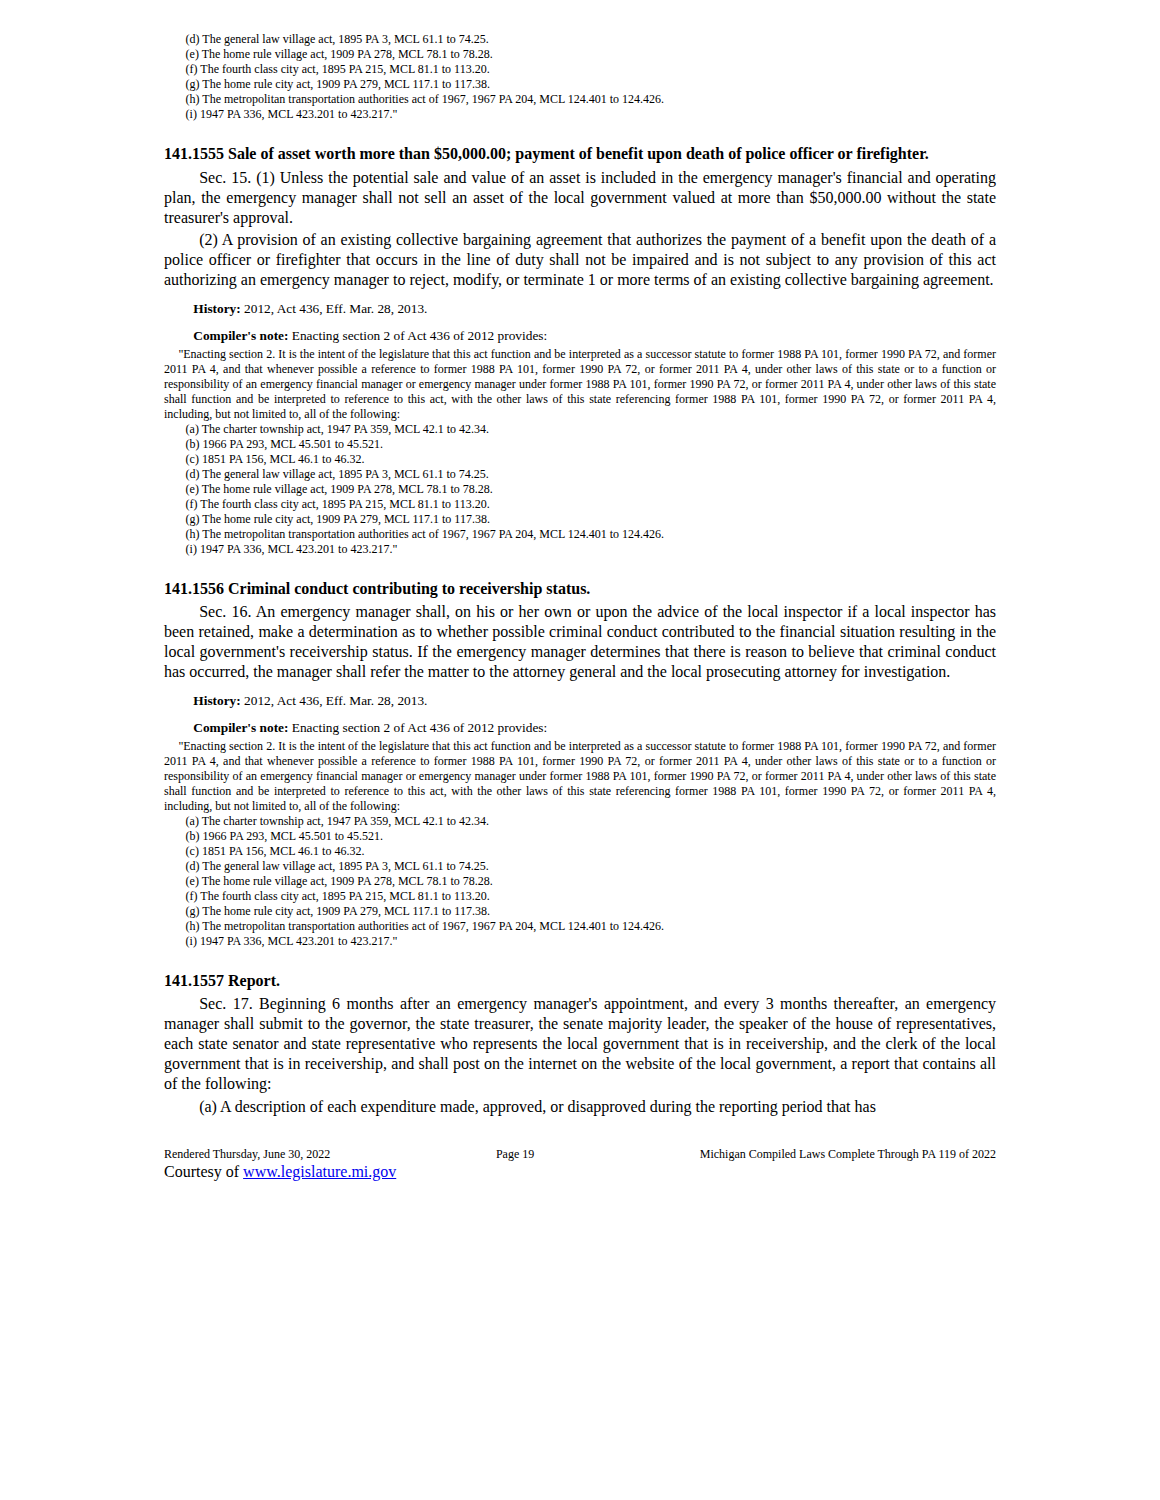(d) The general law village act, 1895 PA 3, MCL 61.1 to 74.25.
(e) The home rule village act, 1909 PA 278, MCL 78.1 to 78.28.
(f) The fourth class city act, 1895 PA 215, MCL 81.1 to 113.20.
(g) The home rule city act, 1909 PA 279, MCL 117.1 to 117.38.
(h) The metropolitan transportation authorities act of 1967, 1967 PA 204, MCL 124.401 to 124.426.
(i) 1947 PA 336, MCL 423.201 to 423.217."
141.1555 Sale of asset worth more than $50,000.00; payment of benefit upon death of police officer or firefighter.
Sec. 15. (1) Unless the potential sale and value of an asset is included in the emergency manager's financial and operating plan, the emergency manager shall not sell an asset of the local government valued at more than $50,000.00 without the state treasurer's approval.
(2) A provision of an existing collective bargaining agreement that authorizes the payment of a benefit upon the death of a police officer or firefighter that occurs in the line of duty shall not be impaired and is not subject to any provision of this act authorizing an emergency manager to reject, modify, or terminate 1 or more terms of an existing collective bargaining agreement.
History: 2012, Act 436, Eff. Mar. 28, 2013.
Compiler's note: Enacting section 2 of Act 436 of 2012 provides:
"Enacting section 2. It is the intent of the legislature that this act function and be interpreted as a successor statute to former 1988 PA 101, former 1990 PA 72, and former 2011 PA 4, and that whenever possible a reference to former 1988 PA 101, former 1990 PA 72, or former 2011 PA 4, under other laws of this state or to a function or responsibility of an emergency financial manager or emergency manager under former 1988 PA 101, former 1990 PA 72, or former 2011 PA 4, under other laws of this state shall function and be interpreted to reference to this act, with the other laws of this state referencing former 1988 PA 101, former 1990 PA 72, or former 2011 PA 4, including, but not limited to, all of the following:
(a) The charter township act, 1947 PA 359, MCL 42.1 to 42.34.
(b) 1966 PA 293, MCL 45.501 to 45.521.
(c) 1851 PA 156, MCL 46.1 to 46.32.
(d) The general law village act, 1895 PA 3, MCL 61.1 to 74.25.
(e) The home rule village act, 1909 PA 278, MCL 78.1 to 78.28.
(f) The fourth class city act, 1895 PA 215, MCL 81.1 to 113.20.
(g) The home rule city act, 1909 PA 279, MCL 117.1 to 117.38.
(h) The metropolitan transportation authorities act of 1967, 1967 PA 204, MCL 124.401 to 124.426.
(i) 1947 PA 336, MCL 423.201 to 423.217."
141.1556 Criminal conduct contributing to receivership status.
Sec. 16. An emergency manager shall, on his or her own or upon the advice of the local inspector if a local inspector has been retained, make a determination as to whether possible criminal conduct contributed to the financial situation resulting in the local government's receivership status. If the emergency manager determines that there is reason to believe that criminal conduct has occurred, the manager shall refer the matter to the attorney general and the local prosecuting attorney for investigation.
History: 2012, Act 436, Eff. Mar. 28, 2013.
Compiler's note: Enacting section 2 of Act 436 of 2012 provides:
"Enacting section 2. It is the intent of the legislature that this act function and be interpreted as a successor statute to former 1988 PA 101, former 1990 PA 72, and former 2011 PA 4, and that whenever possible a reference to former 1988 PA 101, former 1990 PA 72, or former 2011 PA 4, under other laws of this state or to a function or responsibility of an emergency financial manager or emergency manager under former 1988 PA 101, former 1990 PA 72, or former 2011 PA 4, under other laws of this state shall function and be interpreted to reference to this act, with the other laws of this state referencing former 1988 PA 101, former 1990 PA 72, or former 2011 PA 4, including, but not limited to, all of the following:
(a) The charter township act, 1947 PA 359, MCL 42.1 to 42.34.
(b) 1966 PA 293, MCL 45.501 to 45.521.
(c) 1851 PA 156, MCL 46.1 to 46.32.
(d) The general law village act, 1895 PA 3, MCL 61.1 to 74.25.
(e) The home rule village act, 1909 PA 278, MCL 78.1 to 78.28.
(f) The fourth class city act, 1895 PA 215, MCL 81.1 to 113.20.
(g) The home rule city act, 1909 PA 279, MCL 117.1 to 117.38.
(h) The metropolitan transportation authorities act of 1967, 1967 PA 204, MCL 124.401 to 124.426.
(i) 1947 PA 336, MCL 423.201 to 423.217."
141.1557 Report.
Sec. 17. Beginning 6 months after an emergency manager's appointment, and every 3 months thereafter, an emergency manager shall submit to the governor, the state treasurer, the senate majority leader, the speaker of the house of representatives, each state senator and state representative who represents the local government that is in receivership, and the clerk of the local government that is in receivership, and shall post on the internet on the website of the local government, a report that contains all of the following:
(a) A description of each expenditure made, approved, or disapproved during the reporting period that has
Rendered Thursday, June 30, 2022 Page 19 Michigan Compiled Laws Complete Through PA 119 of 2022
Courtesy of www.legislature.mi.gov